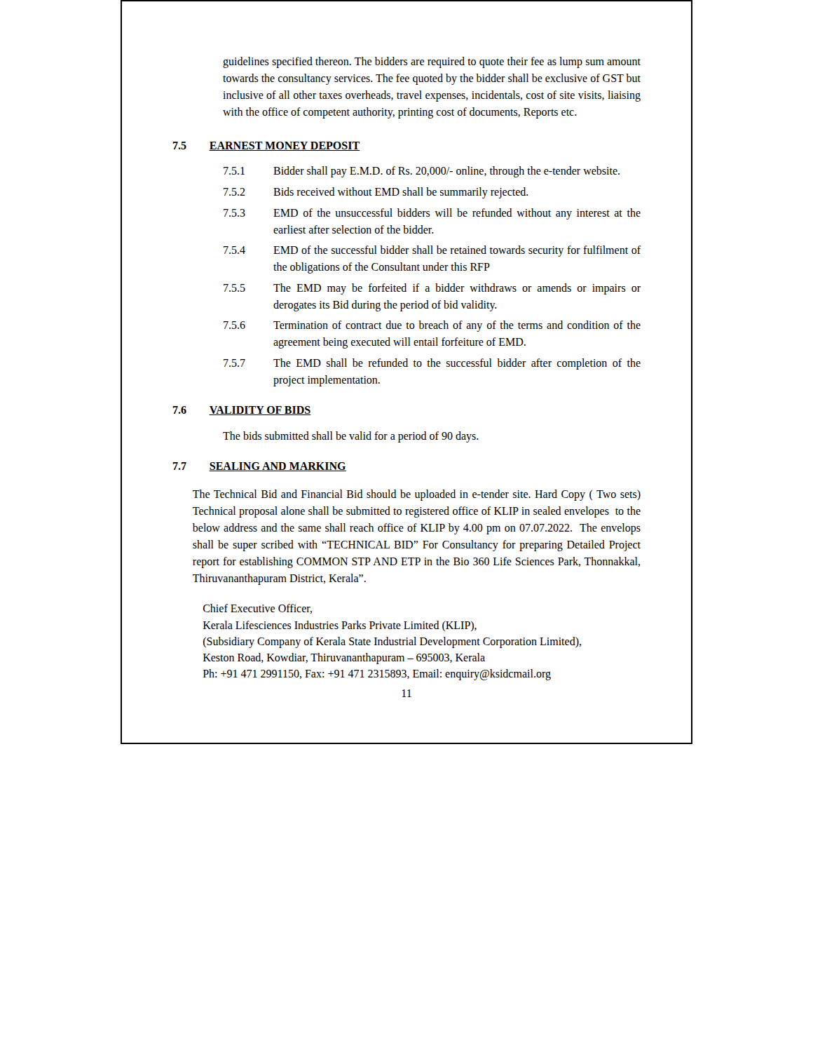guidelines specified thereon. The bidders are required to quote their fee as lump sum amount towards the consultancy services. The fee quoted by the bidder shall be exclusive of GST but inclusive of all other taxes overheads, travel expenses, incidentals, cost of site visits, liaising with the office of competent authority, printing cost of documents, Reports etc.
7.5 EARNEST MONEY DEPOSIT
7.5.1 Bidder shall pay E.M.D. of Rs. 20,000/- online, through the e-tender website.
7.5.2 Bids received without EMD shall be summarily rejected.
7.5.3 EMD of the unsuccessful bidders will be refunded without any interest at the earliest after selection of the bidder.
7.5.4 EMD of the successful bidder shall be retained towards security for fulfilment of the obligations of the Consultant under this RFP
7.5.5 The EMD may be forfeited if a bidder withdraws or amends or impairs or derogates its Bid during the period of bid validity.
7.5.6 Termination of contract due to breach of any of the terms and condition of the agreement being executed will entail forfeiture of EMD.
7.5.7 The EMD shall be refunded to the successful bidder after completion of the project implementation.
7.6 VALIDITY OF BIDS
The bids submitted shall be valid for a period of 90 days.
7.7 SEALING AND MARKING
The Technical Bid and Financial Bid should be uploaded in e-tender site. Hard Copy ( Two sets) Technical proposal alone shall be submitted to registered office of KLIP in sealed envelopes to the below address and the same shall reach office of KLIP by 4.00 pm on 07.07.2022. The envelops shall be super scribed with “TECHNICAL BID” For Consultancy for preparing Detailed Project report for establishing COMMON STP AND ETP in the Bio 360 Life Sciences Park, Thonnakkal, Thiruvananthapuram District, Kerala”.
Chief Executive Officer,
Kerala Lifesciences Industries Parks Private Limited (KLIP),
(Subsidiary Company of Kerala State Industrial Development Corporation Limited),
Keston Road, Kowdiar, Thiruvananthapuram – 695003, Kerala
Ph: +91 471 2991150, Fax: +91 471 2315893, Email: enquiry@ksidcmail.org
11